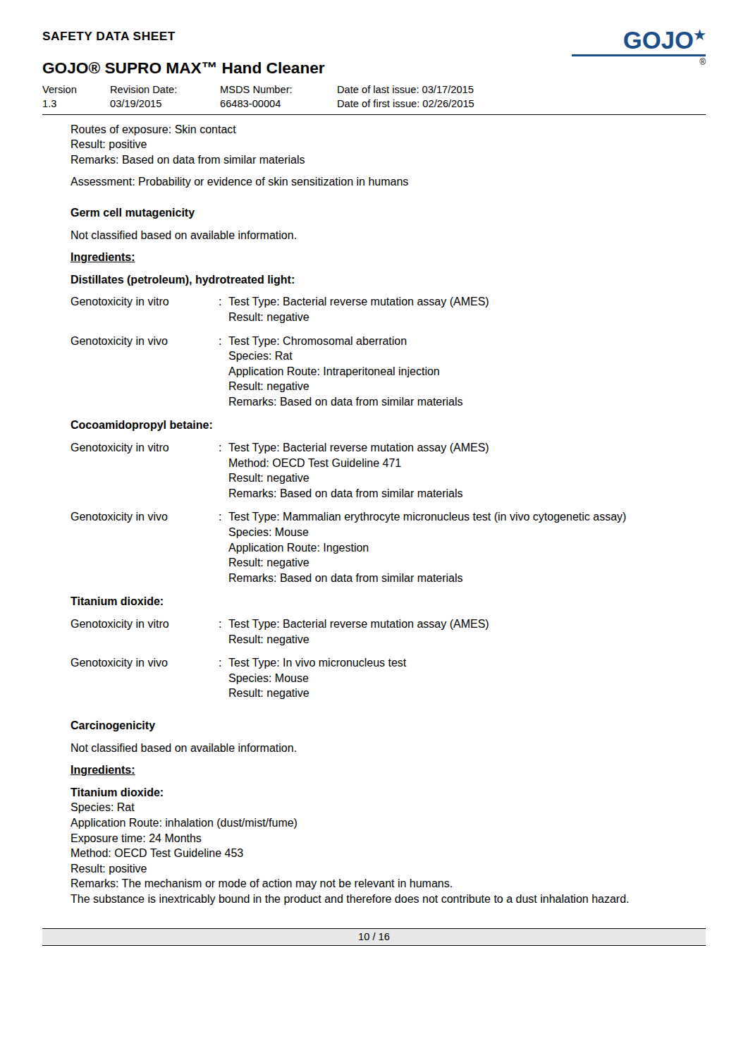SAFETY DATA SHEET
GOJO® SUPRO MAX™ Hand Cleaner
GOJO★
®
| Version 1.3 | Revision Date: 03/19/2015 | MSDS Number: 66483-00004 | Date of last issue: 03/17/2015 Date of first issue: 02/26/2015 |
Routes of exposure: Skin contact
Result: positive
Remarks: Based on data from similar materials
Assessment: Probability or evidence of skin sensitization in humans
Germ cell mutagenicity
Not classified based on available information.
Ingredients:
Distillates (petroleum), hydrotreated light:
| Genotoxicity in vitro | : | Test Type: Bacterial reverse mutation assay (AMES) Result: negative |
| Genotoxicity in vivo | : | Test Type: Chromosomal aberration Species: Rat Application Route: Intraperitoneal injection Result: negative Remarks: Based on data from similar materials |
Cocoamidopropyl betaine:
| Genotoxicity in vitro | : | Test Type: Bacterial reverse mutation assay (AMES) Method: OECD Test Guideline 471 Result: negative Remarks: Based on data from similar materials |
| Genotoxicity in vivo | : | Test Type: Mammalian erythrocyte micronucleus test (in vivo cytogenetic assay) Species: Mouse Application Route: Ingestion Result: negative Remarks: Based on data from similar materials |
Titanium dioxide:
| Genotoxicity in vitro | : | Test Type: Bacterial reverse mutation assay (AMES) Result: negative |
| Genotoxicity in vivo | : | Test Type: In vivo micronucleus test Species: Mouse Result: negative |
Carcinogenicity
Not classified based on available information.
Ingredients:
Titanium dioxide:
Species: Rat
Application Route: inhalation (dust/mist/fume)
Exposure time: 24 Months
Method: OECD Test Guideline 453
Result: positive
Remarks: The mechanism or mode of action may not be relevant in humans.
The substance is inextricably bound in the product and therefore does not contribute to a dust inhalation hazard.
10 / 16